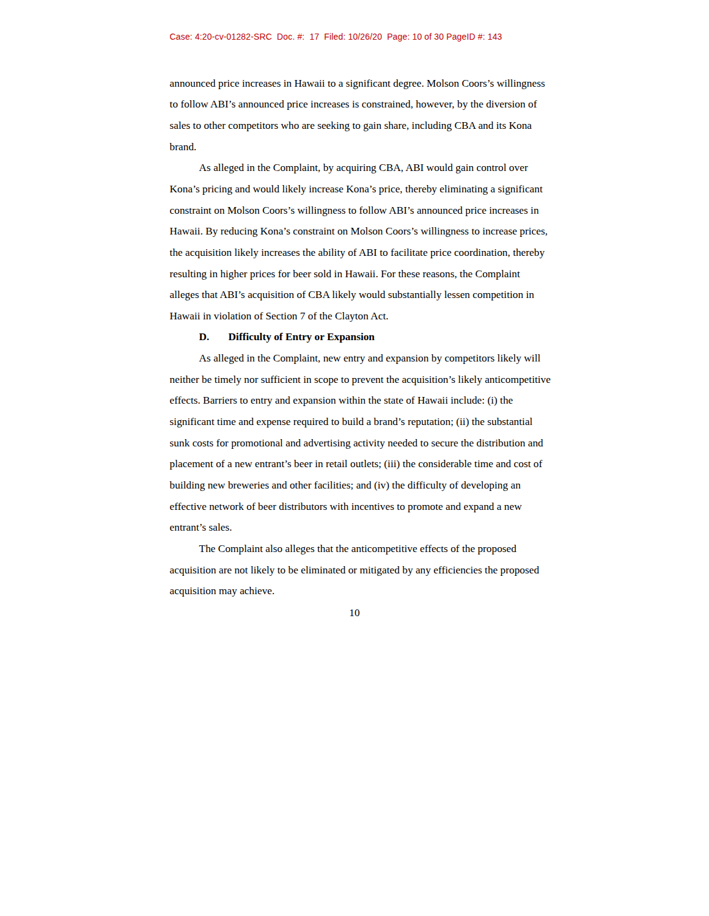Case: 4:20-cv-01282-SRC Doc. #: 17 Filed: 10/26/20 Page: 10 of 30 PageID #: 143
announced price increases in Hawaii to a significant degree. Molson Coors’s willingness to follow ABI’s announced price increases is constrained, however, by the diversion of sales to other competitors who are seeking to gain share, including CBA and its Kona brand.
As alleged in the Complaint, by acquiring CBA, ABI would gain control over Kona’s pricing and would likely increase Kona’s price, thereby eliminating a significant constraint on Molson Coors’s willingness to follow ABI’s announced price increases in Hawaii. By reducing Kona’s constraint on Molson Coors’s willingness to increase prices, the acquisition likely increases the ability of ABI to facilitate price coordination, thereby resulting in higher prices for beer sold in Hawaii. For these reasons, the Complaint alleges that ABI’s acquisition of CBA likely would substantially lessen competition in Hawaii in violation of Section 7 of the Clayton Act.
D. Difficulty of Entry or Expansion
As alleged in the Complaint, new entry and expansion by competitors likely will neither be timely nor sufficient in scope to prevent the acquisition’s likely anticompetitive effects. Barriers to entry and expansion within the state of Hawaii include: (i) the significant time and expense required to build a brand’s reputation; (ii) the substantial sunk costs for promotional and advertising activity needed to secure the distribution and placement of a new entrant’s beer in retail outlets; (iii) the considerable time and cost of building new breweries and other facilities; and (iv) the difficulty of developing an effective network of beer distributors with incentives to promote and expand a new entrant’s sales.
The Complaint also alleges that the anticompetitive effects of the proposed acquisition are not likely to be eliminated or mitigated by any efficiencies the proposed acquisition may achieve.
10